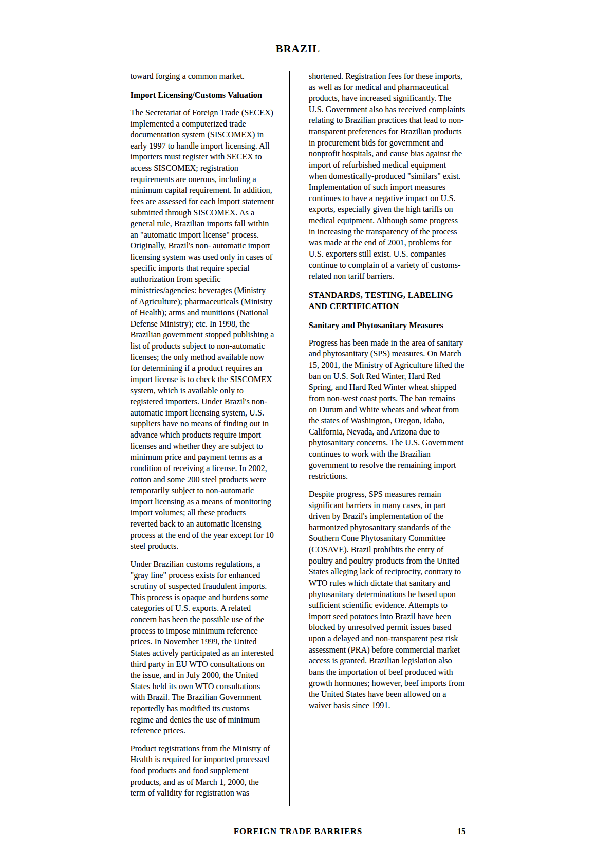BRAZIL
toward forging a common market.
Import Licensing/Customs Valuation
The Secretariat of Foreign Trade (SECEX) implemented a computerized trade documentation system (SISCOMEX) in early 1997 to handle import licensing. All importers must register with SECEX to access SISCOMEX; registration requirements are onerous, including a minimum capital requirement. In addition, fees are assessed for each import statement submitted through SISCOMEX. As a general rule, Brazilian imports fall within an "automatic import license" process. Originally, Brazil's non- automatic import licensing system was used only in cases of specific imports that require special authorization from specific ministries/agencies: beverages (Ministry of Agriculture); pharmaceuticals (Ministry of Health); arms and munitions (National Defense Ministry); etc. In 1998, the Brazilian government stopped publishing a list of products subject to non-automatic licenses; the only method available now for determining if a product requires an import license is to check the SISCOMEX system, which is available only to registered importers. Under Brazil's non-automatic import licensing system, U.S. suppliers have no means of finding out in advance which products require import licenses and whether they are subject to minimum price and payment terms as a condition of receiving a license. In 2002, cotton and some 200 steel products were temporarily subject to non-automatic import licensing as a means of monitoring import volumes; all these products reverted back to an automatic licensing process at the end of the year except for 10 steel products.
Under Brazilian customs regulations, a "gray line" process exists for enhanced scrutiny of suspected fraudulent imports. This process is opaque and burdens some categories of U.S. exports. A related concern has been the possible use of the process to impose minimum reference prices. In November 1999, the United States actively participated as an interested third party in EU WTO consultations on the issue, and in July 2000, the United States held its own WTO consultations with Brazil. The Brazilian Government reportedly has modified its customs regime and denies the use of minimum reference prices.
Product registrations from the Ministry of Health is required for imported processed food products and food supplement products, and as of March 1, 2000, the term of validity for registration was
shortened. Registration fees for these imports, as well as for medical and pharmaceutical products, have increased significantly. The U.S. Government also has received complaints relating to Brazilian practices that lead to non-transparent preferences for Brazilian products in procurement bids for government and nonprofit hospitals, and cause bias against the import of refurbished medical equipment when domestically-produced "similars" exist. Implementation of such import measures continues to have a negative impact on U.S. exports, especially given the high tariffs on medical equipment. Although some progress in increasing the transparency of the process was made at the end of 2001, problems for U.S. exporters still exist. U.S. companies continue to complain of a variety of customs-related non tariff barriers.
Standards, Testing, Labeling and Certification
Sanitary and Phytosanitary Measures
Progress has been made in the area of sanitary and phytosanitary (SPS) measures. On March 15, 2001, the Ministry of Agriculture lifted the ban on U.S. Soft Red Winter, Hard Red Spring, and Hard Red Winter wheat shipped from non-west coast ports. The ban remains on Durum and White wheats and wheat from the states of Washington, Oregon, Idaho, California, Nevada, and Arizona due to phytosanitary concerns. The U.S. Government continues to work with the Brazilian government to resolve the remaining import restrictions.
Despite progress, SPS measures remain significant barriers in many cases, in part driven by Brazil's implementation of the harmonized phytosanitary standards of the Southern Cone Phytosanitary Committee (COSAVE). Brazil prohibits the entry of poultry and poultry products from the United States alleging lack of reciprocity, contrary to WTO rules which dictate that sanitary and phytosanitary determinations be based upon sufficient scientific evidence. Attempts to import seed potatoes into Brazil have been blocked by unresolved permit issues based upon a delayed and non-transparent pest risk assessment (PRA) before commercial market access is granted. Brazilian legislation also bans the importation of beef produced with growth hormones; however, beef imports from the United States have been allowed on a waiver basis since 1991.
FOREIGN TRADE BARRIERS 15